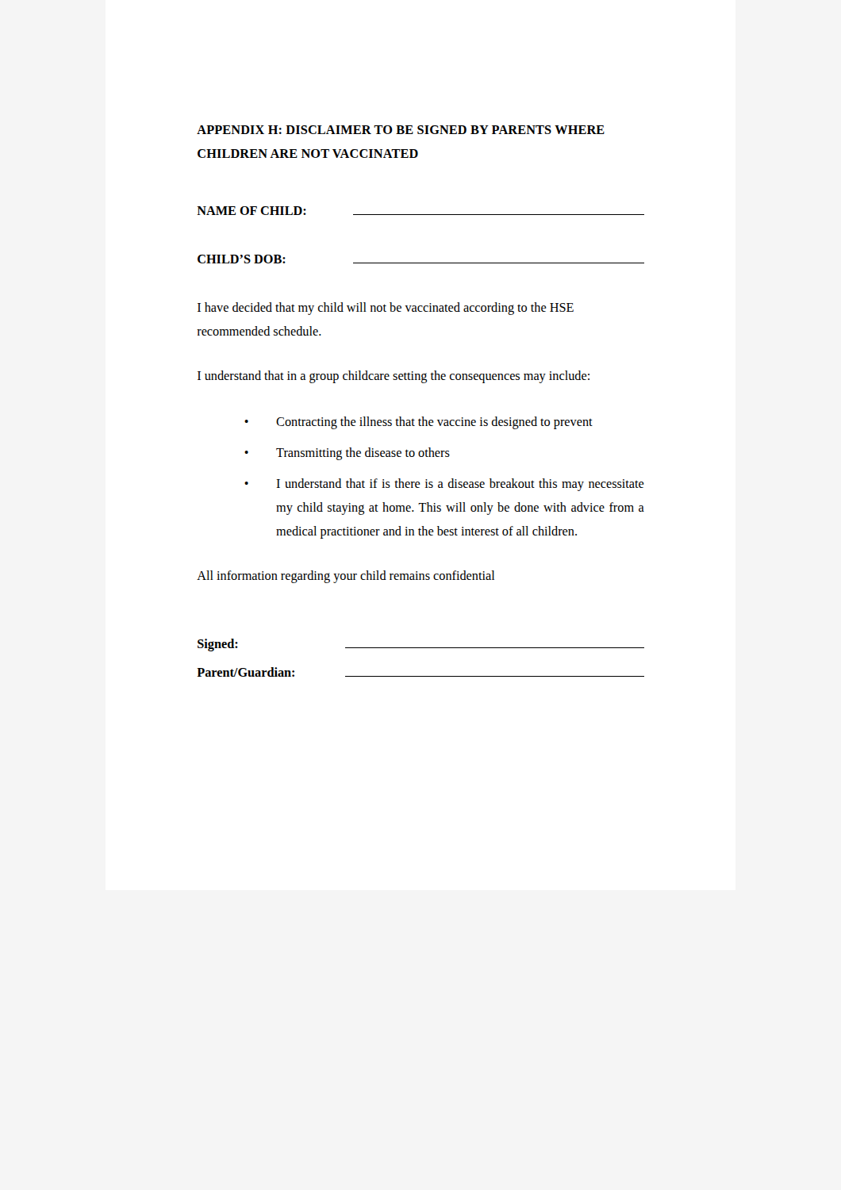APPENDIX H: DISCLAIMER TO BE SIGNED BY PARENTS WHERE CHILDREN ARE NOT VACCINATED
NAME OF CHILD:
CHILD’S DOB:
I have decided that my child will not be vaccinated according to the HSE recommended schedule.
I understand that in a group childcare setting the consequences may include:
Contracting the illness that the vaccine is designed to prevent
Transmitting the disease to others
I understand that if is there is a disease breakout this may necessitate my child staying at home. This will only be done with advice from a medical practitioner and in the best interest of all children.
All information regarding your child remains confidential
Signed:
Parent/Guardian: